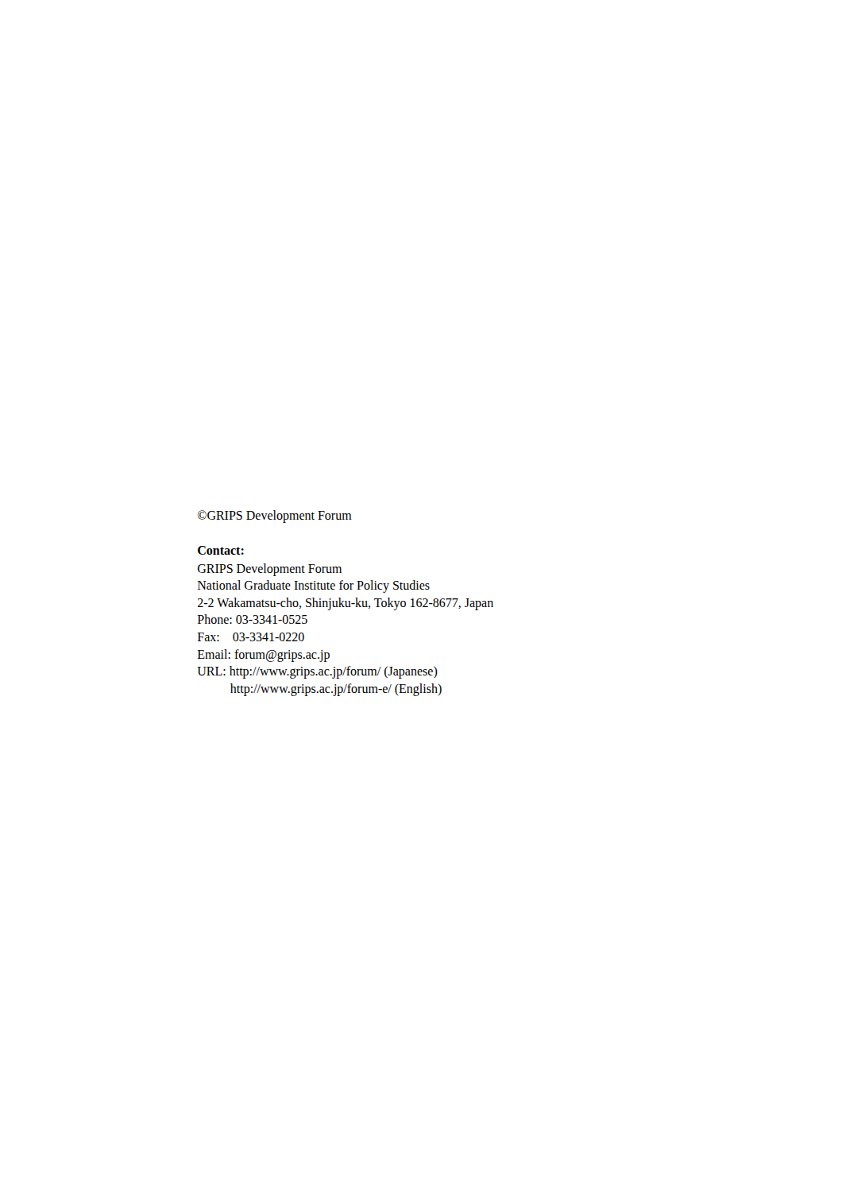©GRIPS Development Forum
Contact:
GRIPS Development Forum
National Graduate Institute for Policy Studies
2-2 Wakamatsu-cho, Shinjuku-ku, Tokyo 162-8677, Japan
Phone: 03-3341-0525
Fax: 03-3341-0220
Email: forum@grips.ac.jp
URL: http://www.grips.ac.jp/forum/ (Japanese)
http://www.grips.ac.jp/forum-e/ (English)